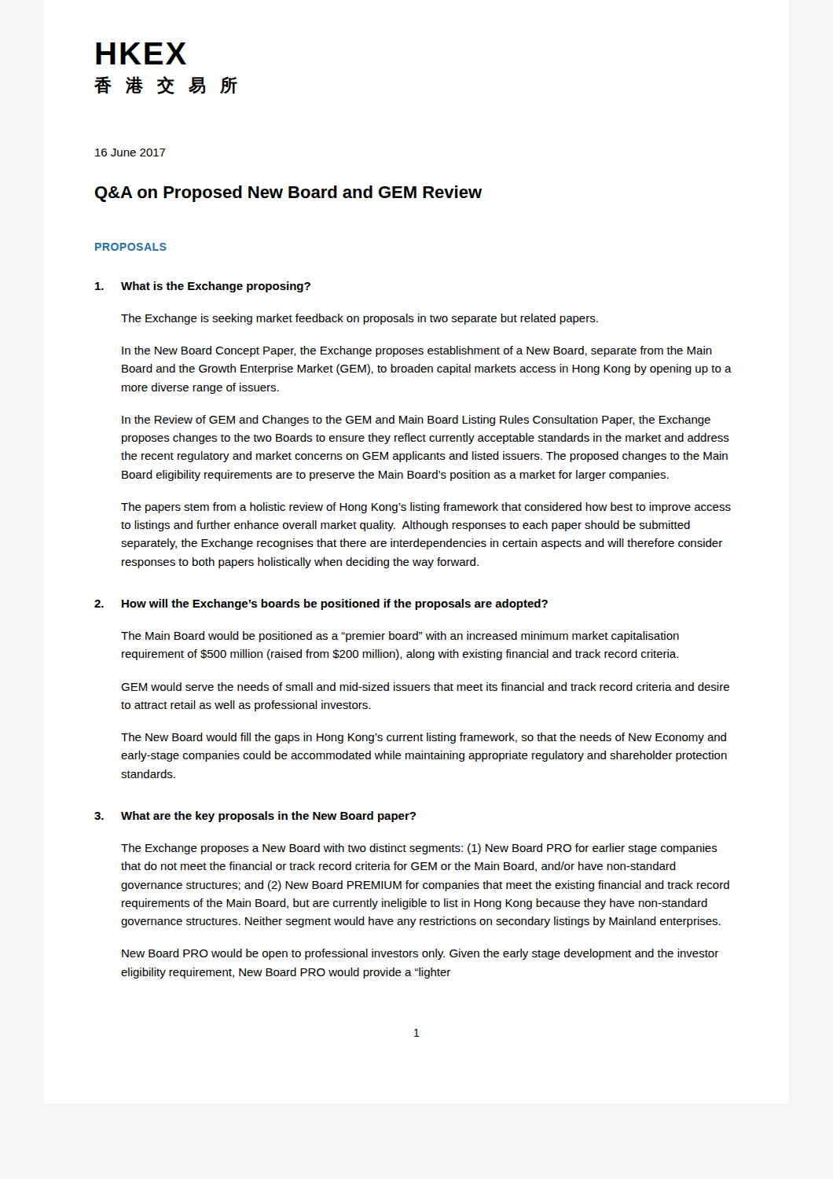HKEX
香 港 交 易 所
16 June 2017
Q&A on Proposed New Board and GEM Review
PROPOSALS
What is the Exchange proposing?
The Exchange is seeking market feedback on proposals in two separate but related papers.
In the New Board Concept Paper, the Exchange proposes establishment of a New Board, separate from the Main Board and the Growth Enterprise Market (GEM), to broaden capital markets access in Hong Kong by opening up to a more diverse range of issuers.
In the Review of GEM and Changes to the GEM and Main Board Listing Rules Consultation Paper, the Exchange proposes changes to the two Boards to ensure they reflect currently acceptable standards in the market and address the recent regulatory and market concerns on GEM applicants and listed issuers. The proposed changes to the Main Board eligibility requirements are to preserve the Main Board’s position as a market for larger companies.
The papers stem from a holistic review of Hong Kong’s listing framework that considered how best to improve access to listings and further enhance overall market quality. Although responses to each paper should be submitted separately, the Exchange recognises that there are interdependencies in certain aspects and will therefore consider responses to both papers holistically when deciding the way forward.
How will the Exchange’s boards be positioned if the proposals are adopted?
The Main Board would be positioned as a “premier board” with an increased minimum market capitalisation requirement of $500 million (raised from $200 million), along with existing financial and track record criteria.
GEM would serve the needs of small and mid-sized issuers that meet its financial and track record criteria and desire to attract retail as well as professional investors.
The New Board would fill the gaps in Hong Kong’s current listing framework, so that the needs of New Economy and early-stage companies could be accommodated while maintaining appropriate regulatory and shareholder protection standards.
What are the key proposals in the New Board paper?
The Exchange proposes a New Board with two distinct segments: (1) New Board PRO for earlier stage companies that do not meet the financial or track record criteria for GEM or the Main Board, and/or have non-standard governance structures; and (2) New Board PREMIUM for companies that meet the existing financial and track record requirements of the Main Board, but are currently ineligible to list in Hong Kong because they have non-standard governance structures. Neither segment would have any restrictions on secondary listings by Mainland enterprises.
New Board PRO would be open to professional investors only. Given the early stage development and the investor eligibility requirement, New Board PRO would provide a “lighter
1